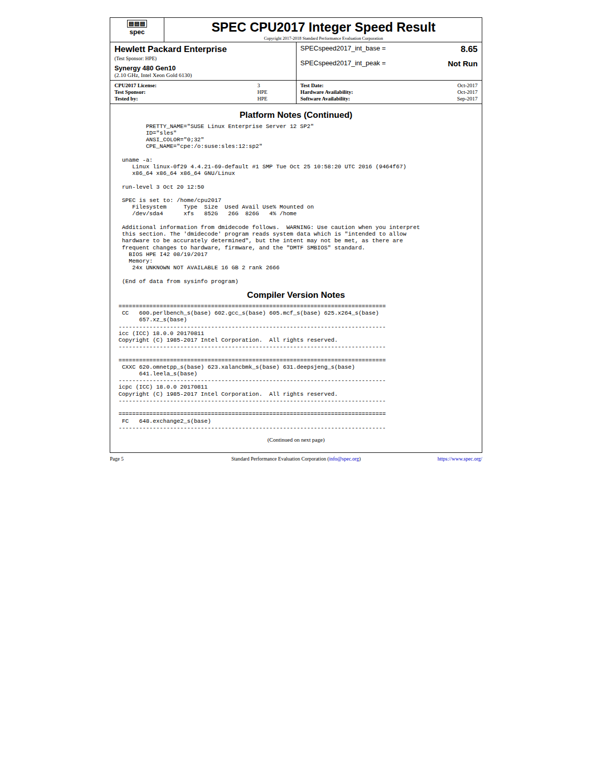▤▤▤
spec
SPEC CPU2017 Integer Speed Result
Copyright 2017-2018 Standard Performance Evaluation Corporation
Hewlett Packard Enterprise
(Test Sponsor: HPE)
Synergy 480 Gen10
(2.10 GHz, Intel Xeon Gold 6130)
SPECspeed2017_int_base = 8.65
SPECspeed2017_int_peak = Not Run
| CPU2017 License: | 3 |
| Test Sponsor: | HPE |
| Tested by: | HPE |
| Test Date: | Oct-2017 |
| Hardware Availability: | Oct-2017 |
| Software Availability: | Sep-2017 |
Platform Notes (Continued)
        PRETTY_NAME="SUSE Linux Enterprise Server 12 SP2"
        ID="sles"
        ANSI_COLOR="0;32"
        CPE_NAME="cpe:/o:suse:sles:12:sp2"

 uname -a:
    Linux linux-0f29 4.4.21-69-default #1 SMP Tue Oct 25 10:58:20 UTC 2016 (9464f67)
    x86_64 x86_64 x86_64 GNU/Linux

 run-level 3 Oct 20 12:50

 SPEC is set to: /home/cpu2017
    Filesystem     Type  Size  Used Avail Use% Mounted on
    /dev/sda4      xfs   852G   26G  826G   4% /home

 Additional information from dmidecode follows.  WARNING: Use caution when you interpret
 this section. The 'dmidecode' program reads system data which is "intended to allow
 hardware to be accurately determined", but the intent may not be met, as there are
 frequent changes to hardware, firmware, and the "DMTF SMBIOS" standard.
   BIOS HPE I42 08/19/2017
   Memory:
    24x UNKNOWN NOT AVAILABLE 16 GB 2 rank 2666

 (End of data from sysinfo program)
Compiler Version Notes
==============================================================================
 CC   600.perlbench_s(base) 602.gcc_s(base) 605.mcf_s(base) 625.x264_s(base)
      657.xz_s(base)
------------------------------------------------------------------------------
icc (ICC) 18.0.0 20170811
Copyright (C) 1985-2017 Intel Corporation.  All rights reserved.
------------------------------------------------------------------------------

==============================================================================
 CXXC 620.omnetpp_s(base) 623.xalancbmk_s(base) 631.deepsjeng_s(base)
      641.leela_s(base)
------------------------------------------------------------------------------
icpc (ICC) 18.0.0 20170811
Copyright (C) 1985-2017 Intel Corporation.  All rights reserved.
------------------------------------------------------------------------------

==============================================================================
 FC   648.exchange2_s(base)
------------------------------------------------------------------------------
(Continued on next page)
Page 5
Standard Performance Evaluation Corporation (info@spec.org)
https://www.spec.org/